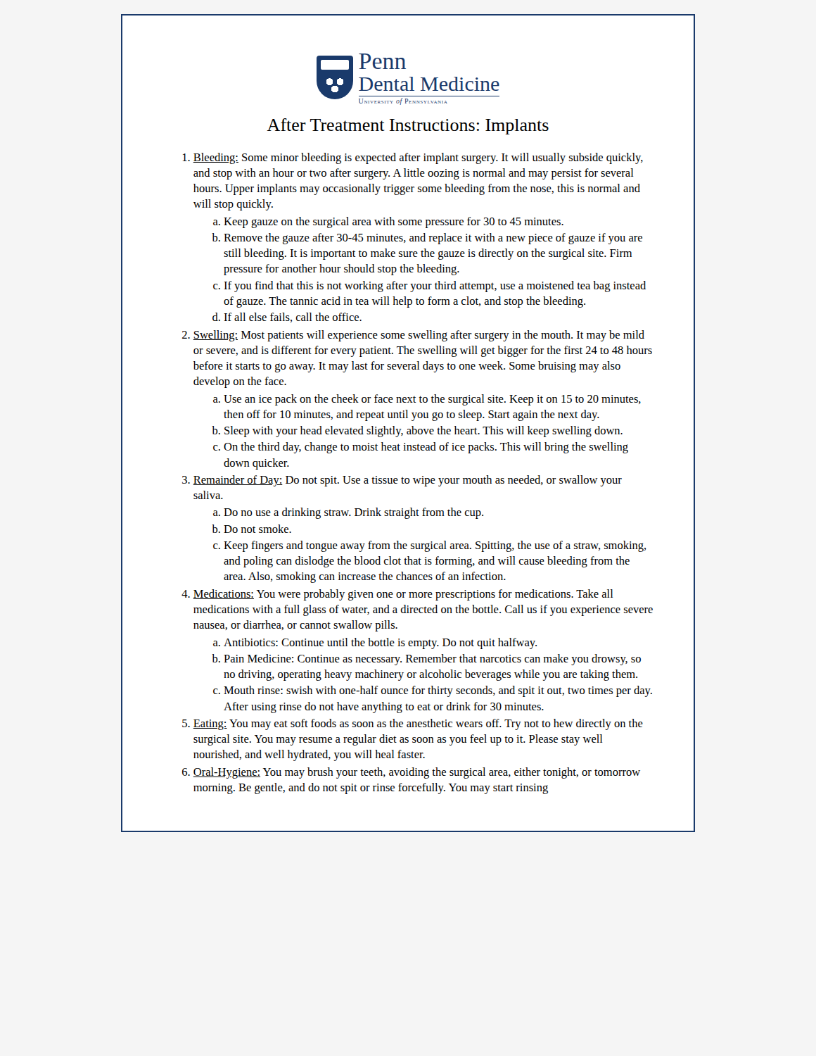Penn
Dental Medicine
University of Pennsylvania
After Treatment Instructions: Implants
Bleeding: Some minor bleeding is expected after implant surgery. It will usually subside quickly, and stop with an hour or two after surgery. A little oozing is normal and may persist for several hours. Upper implants may occasionally trigger some bleeding from the nose, this is normal and will stop quickly.
Keep gauze on the surgical area with some pressure for 30 to 45 minutes.
Remove the gauze after 30-45 minutes, and replace it with a new piece of gauze if you are still bleeding. It is important to make sure the gauze is directly on the surgical site. Firm pressure for another hour should stop the bleeding.
If you find that this is not working after your third attempt, use a moistened tea bag instead of gauze. The tannic acid in tea will help to form a clot, and stop the bleeding.
If all else fails, call the office.
Swelling: Most patients will experience some swelling after surgery in the mouth. It may be mild or severe, and is different for every patient. The swelling will get bigger for the first 24 to 48 hours before it starts to go away. It may last for several days to one week. Some bruising may also develop on the face.
Use an ice pack on the cheek or face next to the surgical site. Keep it on 15 to 20 minutes, then off for 10 minutes, and repeat until you go to sleep. Start again the next day.
Sleep with your head elevated slightly, above the heart. This will keep swelling down.
On the third day, change to moist heat instead of ice packs. This will bring the swelling down quicker.
Remainder of Day: Do not spit. Use a tissue to wipe your mouth as needed, or swallow your saliva.
Do no use a drinking straw. Drink straight from the cup.
Do not smoke.
Keep fingers and tongue away from the surgical area. Spitting, the use of a straw, smoking, and poling can dislodge the blood clot that is forming, and will cause bleeding from the area. Also, smoking can increase the chances of an infection.
Medications: You were probably given one or more prescriptions for medications. Take all medications with a full glass of water, and a directed on the bottle. Call us if you experience severe nausea, or diarrhea, or cannot swallow pills.
Antibiotics: Continue until the bottle is empty. Do not quit halfway.
Pain Medicine: Continue as necessary. Remember that narcotics can make you drowsy, so no driving, operating heavy machinery or alcoholic beverages while you are taking them.
Mouth rinse: swish with one-half ounce for thirty seconds, and spit it out, two times per day. After using rinse do not have anything to eat or drink for 30 minutes.
Eating: You may eat soft foods as soon as the anesthetic wears off. Try not to hew directly on the surgical site. You may resume a regular diet as soon as you feel up to it. Please stay well nourished, and well hydrated, you will heal faster.
Oral-Hygiene: You may brush your teeth, avoiding the surgical area, either tonight, or tomorrow morning. Be gentle, and do not spit or rinse forcefully. You may start rinsing